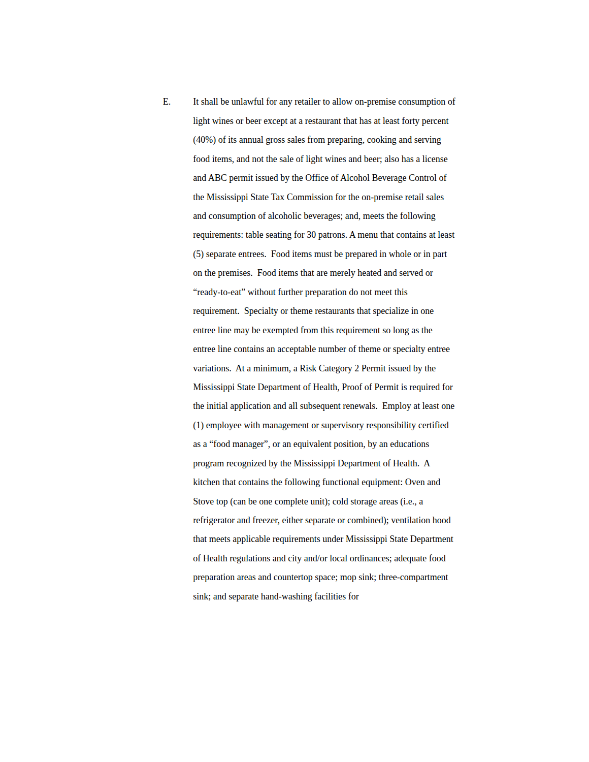E.
It shall be unlawful for any retailer to allow on-premise consumption of light wines or beer except at a restaurant that has at least forty percent (40%) of its annual gross sales from preparing, cooking and serving food items, and not the sale of light wines and beer; also has a license and ABC permit issued by the Office of Alcohol Beverage Control of the Mississippi State Tax Commission for the on-premise retail sales and consumption of alcoholic beverages; and, meets the following requirements: table seating for 30 patrons. A menu that contains at least (5) separate entrees. Food items must be prepared in whole or in part on the premises. Food items that are merely heated and served or “ready-to-eat” without further preparation do not meet this requirement. Specialty or theme restaurants that specialize in one entree line may be exempted from this requirement so long as the entree line contains an acceptable number of theme or specialty entree variations. At a minimum, a Risk Category 2 Permit issued by the Mississippi State Department of Health, Proof of Permit is required for the initial application and all subsequent renewals. Employ at least one (1) employee with management or supervisory responsibility certified as a “food manager”, or an equivalent position, by an educations program recognized by the Mississippi Department of Health. A kitchen that contains the following functional equipment: Oven and Stove top (can be one complete unit); cold storage areas (i.e., a refrigerator and freezer, either separate or combined); ventilation hood that meets applicable requirements under Mississippi State Department of Health regulations and city and/or local ordinances; adequate food preparation areas and countertop space; mop sink; three-compartment sink; and separate hand-washing facilities for